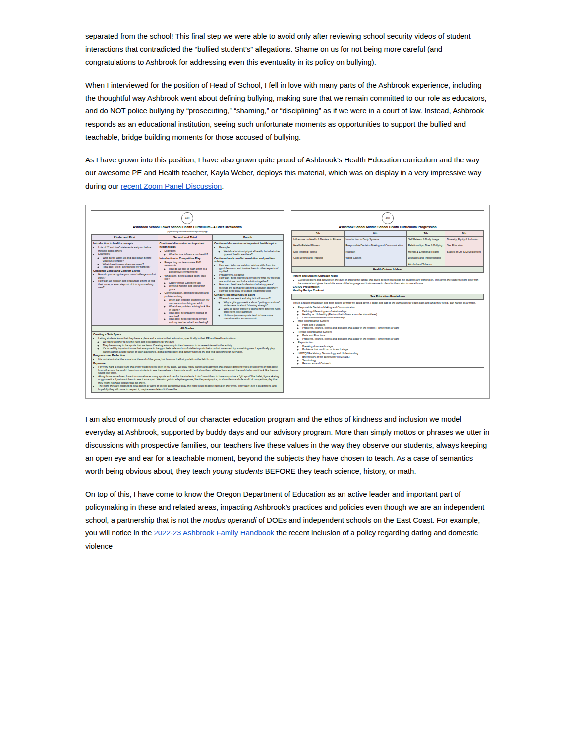separated from the school! This final step we were able to avoid only after reviewing school security videos of student interactions that contradicted the “bullied student’s” allegations. Shame on us for not being more careful (and congratulations to Ashbrook for addressing even this eventuality in its policy on bullying).
When I interviewed for the position of Head of School, I fell in love with many parts of the Ashbrook experience, including the thoughtful way Ashbrook went about defining bullying, making sure that we remain committed to our role as educators, and do NOT police bullying by “prosecuting,” “shaming,” or “disciplining” as if we were in a court of law. Instead, Ashbrook responds as an educational institution, seeing such unfortunate moments as opportunities to support the bullied and teachable, bridge building moments for those accused of bullying.
As I have grown into this position, I have also grown quite proud of Ashbrook’s Health Education curriculum and the way our awesome PE and Health teacher, Kayla Weber, deploys this material, which was on display in a very impressive way during our recent Zoom Panel Discussion.
ASH Ashbrook School Lower School Health Curriculum - A Brief Breakdown
(specifically around relationships/bullying)
| Kinder and First | Second and Third | Fourth |
| --- | --- | --- |
| Introduction to health concepts Lots of “I” and “me” statements early on before thinking about others Examples: Who do we warm up and cool down before vigorous exercise? What does it mean when we sweat? How can I tell if I am working my hardest? Challenge Zones and Comfort Levels How do you recognize your own challenge comfort zone? How can we support and encourage others to find their zone, or even step out of it to try something new? | Continued discussion on important health topics Examples: What factors influence our health? Introduction to Competitive Play Respecting our teammates AND opponents How do we talk to each other in a competitive environment? What does “being a good sport” look like? Cocky versus Confident talk Winning humble and losing with grace Communication, conflict resolution and problem solving When can I handle problems on my own versus involving an adult What does problem solving look like in sports? How can I be proactive instead of reactive? How can I best express to myself and my teacher what I am feeling? | Continued discussion on important health topics Examples: We talk a lot about physical health, but what other types of health are there? Continued work conflict resolution and problem solving How can I take my problem solving skills from the gym/classroom and involve them in other aspects of my life? Proactive vs. Reactive How can I best express to my peers what my feelings are so that we can find a solution together? How can I best hear/understand what my peers’ feelings are so that we can find a solution together? How do these play in to good leadership skills Gender Role Influences in Sport Where do we see it and why is it still around? Why is girls gymnastics about “putting on a show” while mens is about “showing strength” Why do some women’s sports have different rules than mens (like lacrosse) Uniforms (women sports tend to have more revealing attire versus mens) |
| All Grades |
| Creating a Safe Space Letting students know that they have a place and a voice in their education, specifically in their PE and Health educations. We work together to set the rules and expectations for the gym They have a say in the sports that we learn. Creating autonomy in the classroom to increase interest in the activity It’s incredibly important to me that everyone in the gym feels safe and comfortable to push their comfort zones and try something new. I specifically play games across a wide range of sport categories, global perspective and activity types to try and find something for everyone. Progress over Perfection It is not about what the score is at the end of the game, but how much effort you left on the field / court Exposure I try very hard to make sure that every student feels seen in my class. We play many games and activities that include different types of skill level or that come from all around the world. I want my students to see themselves in the sports world, so I show them athletes from around the world who might look like them or sound like them. Along those same lines, I want to normalize as many sports as I can for the students. I don’t want them to have a sport as a “girl sport” like ballet, figure skating or gymnastics. I just want them to see it as a sport. We also go into adaptive games, like the paralympics, to show them a whole world of competitive play that they might not have known was out there. The more they are exposed to new games or ways of seeing competitive play, the more it will become normal in their lives. They won’t see it as different, and hopefully they will come to respect it, maybe even defend it if need be. |
ASH Ashbrook School Middle School Health Curriculum Progression
| 5th | 6th | 7th | 8th |
| --- | --- | --- | --- |
| Influences on Health & Barriers to Fitness Health-Related Fitness Skill-Related Fitness Goal Setting and Tracking | Introduction to Body Systems Responsible Decision Making and Communication Nutrition World Games | Self Esteem & Body Image Relationships, Bias & Bullying Mental & Emotional Health Diseases and Transmissions Alcohol and Tobacco | Diversity, Equity & Inclusion Sex Education Stages of Life & Development |
Health Outreach Ideas
Parent and Student Outreach Night
Guest speakers and activities in the gym or around the school that dives deeper into topics the students are working on. This gives the students more time with the material and gives the adults some of the language and tools we use in class for them also to use at home.
CARDV Presentation
Healthy Recipe Cookout
Sex Education Breakdown
This is a rough breakdown and brief outline of what we could cover. I adapt and add to the curriculum for each class and what they need / can handle as a whole.
Responsible Decision Making and Communication
Defining different types of relationships
Healthy vs. Unhealthy (Factors that influence our decisions/ideas)
Clear communication skills workshop
Male Reproductive System
Parts and Functions
Problems, Injuries, Illness and diseases that occur in the system + prevention or care
Female Reproductive System
Parts and Functions
Problems, Injuries, Illness and diseases that occur in the system + prevention or care
Reproduction
Breaking down each stage
Problems that could occur in each stage
LGBTQ2IA+ History, Terminology and Understanding
Brief history of the community (HIV/AIDS)
Terminology
Resources and Outreach
I am also enormously proud of our character education program and the ethos of kindness and inclusion we model everyday at Ashbrook, supported by buddy days and our advisory program. More than simply mottos or phrases we utter in discussions with prospective families, our teachers live these values in the way they observe our students, always keeping an open eye and ear for a teachable moment, beyond the subjects they have chosen to teach. As a case of semantics worth being obvious about, they teach young students BEFORE they teach science, history, or math.
On top of this, I have come to know the Oregon Department of Education as an active leader and important part of policymaking in these and related areas, impacting Ashbrook’s practices and policies even though we are an independent school, a partnership that is not the modus operandi of DOEs and independent schools on the East Coast. For example, you will notice in the 2022-23 Ashbrook Family Handbook the recent inclusion of a policy regarding dating and domestic violence